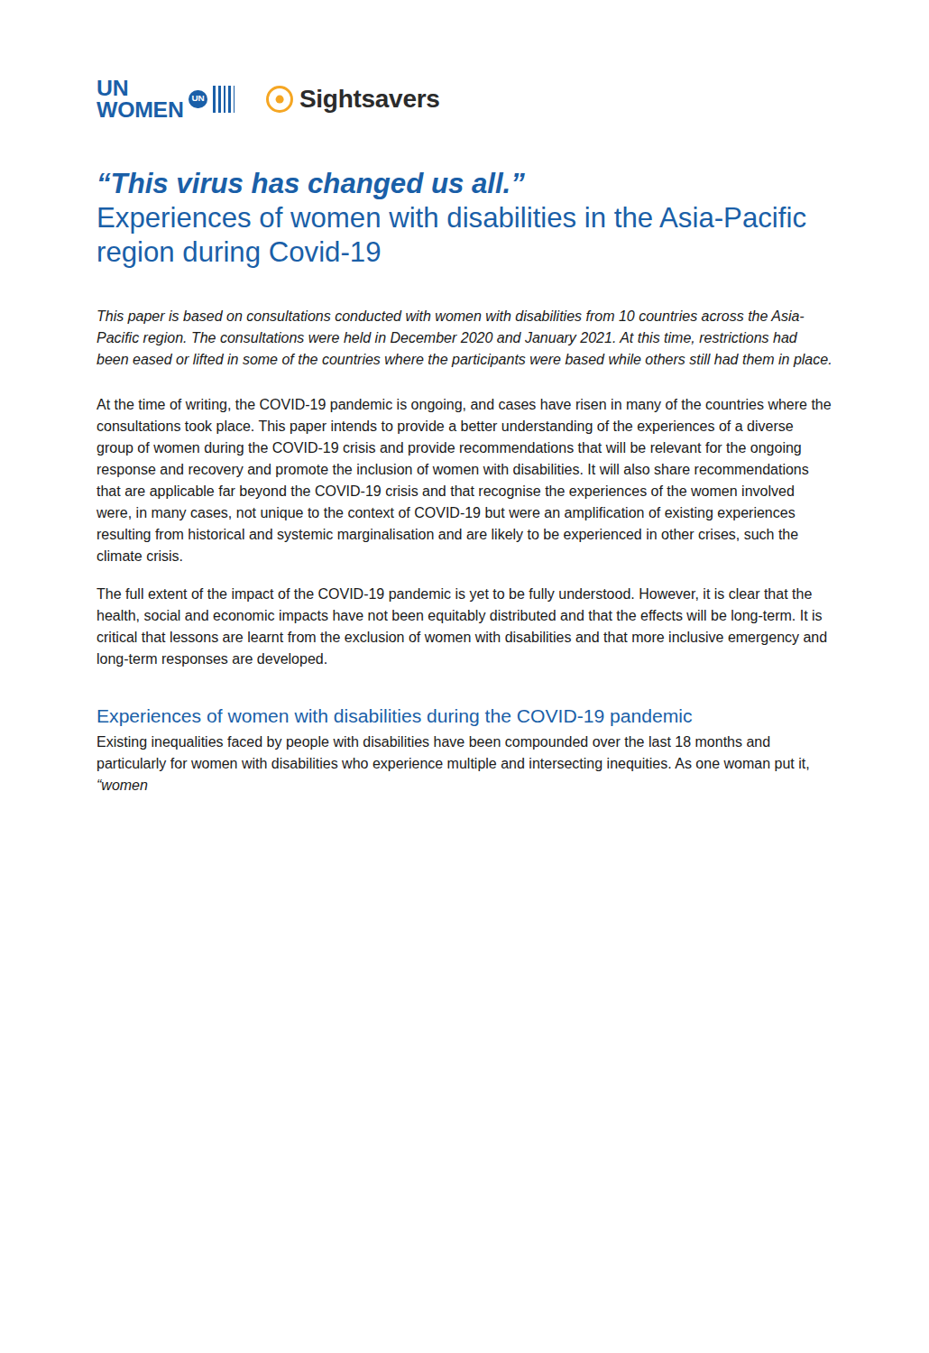UN WOMEN
UN
Sightsavers
“This virus has changed us all.” Experiences of women with disabilities in the Asia-Pacific region during Covid-19
This paper is based on consultations conducted with women with disabilities from 10 countries across the Asia-Pacific region. The consultations were held in December 2020 and January 2021. At this time, restrictions had been eased or lifted in some of the countries where the participants were based while others still had them in place.
At the time of writing, the COVID-19 pandemic is ongoing, and cases have risen in many of the countries where the consultations took place. This paper intends to provide a better understanding of the experiences of a diverse group of women during the COVID-19 crisis and provide recommendations that will be relevant for the ongoing response and recovery and promote the inclusion of women with disabilities. It will also share recommendations that are applicable far beyond the COVID-19 crisis and that recognise the experiences of the women involved were, in many cases, not unique to the context of COVID-19 but were an amplification of existing experiences resulting from historical and systemic marginalisation and are likely to be experienced in other crises, such the climate crisis.
The full extent of the impact of the COVID-19 pandemic is yet to be fully understood. However, it is clear that the health, social and economic impacts have not been equitably distributed and that the effects will be long-term. It is critical that lessons are learnt from the exclusion of women with disabilities and that more inclusive emergency and long-term responses are developed.
Experiences of women with disabilities during the COVID-19 pandemic
Existing inequalities faced by people with disabilities have been compounded over the last 18 months and particularly for women with disabilities who experience multiple and intersecting inequities. As one woman put it, “women